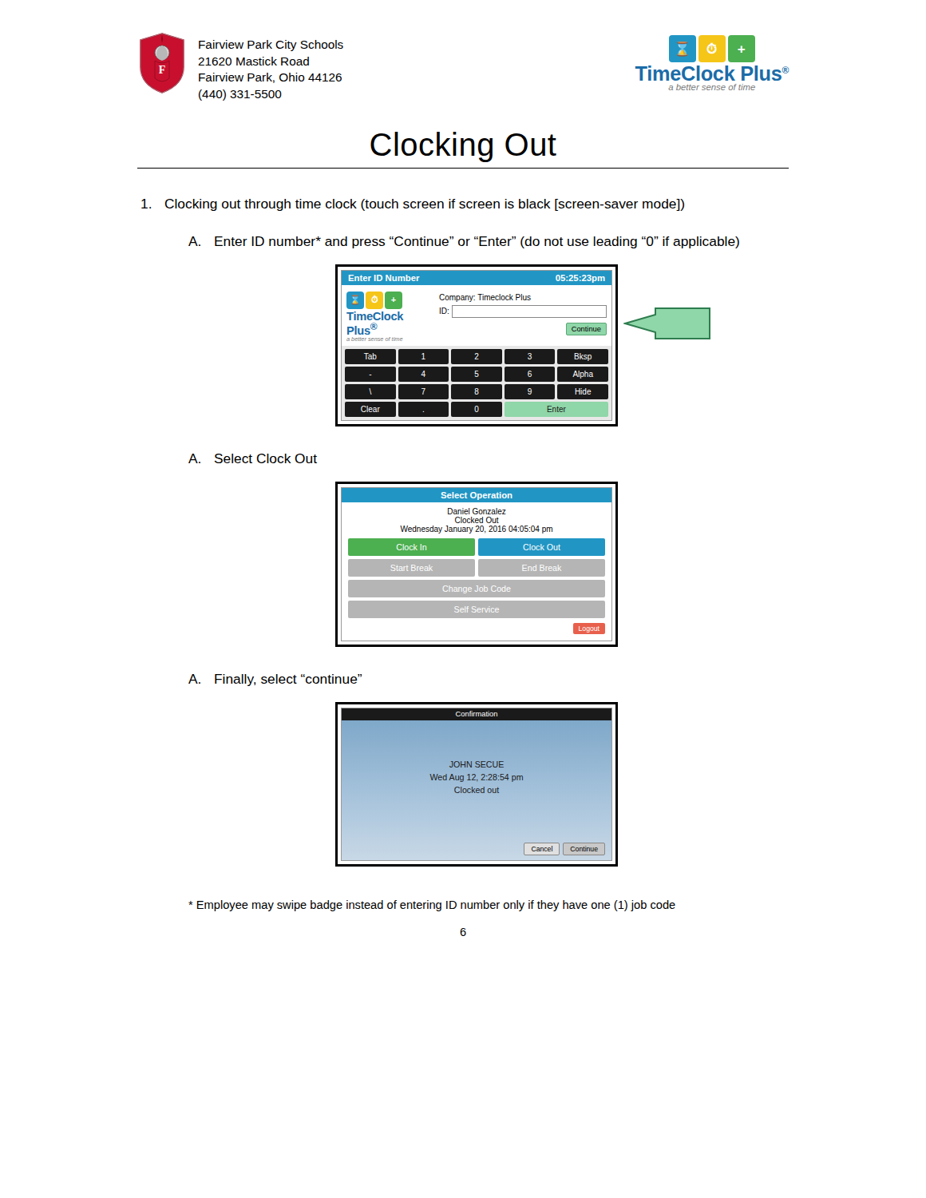F
Fairview Park City Schools
21620 Mastick Road
Fairview Park, Ohio 44126
(440) 331-5500
⌛
⏱
+
TimeClock Plus®
a better sense of time
Clocking Out
Clocking out through time clock (touch screen if screen is black [screen-saver mode])
Enter ID number* and press “Continue” or “Enter” (do not use leading “0” if applicable)
Enter ID Number 05:25:23pm
⌛
⏱
+
TimeClock Plus®
a better sense of time
Company: Timeclock Plus
ID:
Continue
Tab
1
2
3
Bksp
-
4
5
6
Alpha
\
7
8
9
Hide
Clear
.
0
Enter
Select Clock Out
Select Operation
Daniel Gonzalez
Clocked Out
Wednesday January 20, 2016 04:05:04 pm
Clock In
Clock Out
Start Break
End Break
Change Job Code
Self Service
Logout
Finally, select “continue”
Confirmation
JOHN SECUE
Wed Aug 12, 2:28:54 pm
Clocked out
Cancel
Continue
* Employee may swipe badge instead of entering ID number only if they have one (1) job code
6